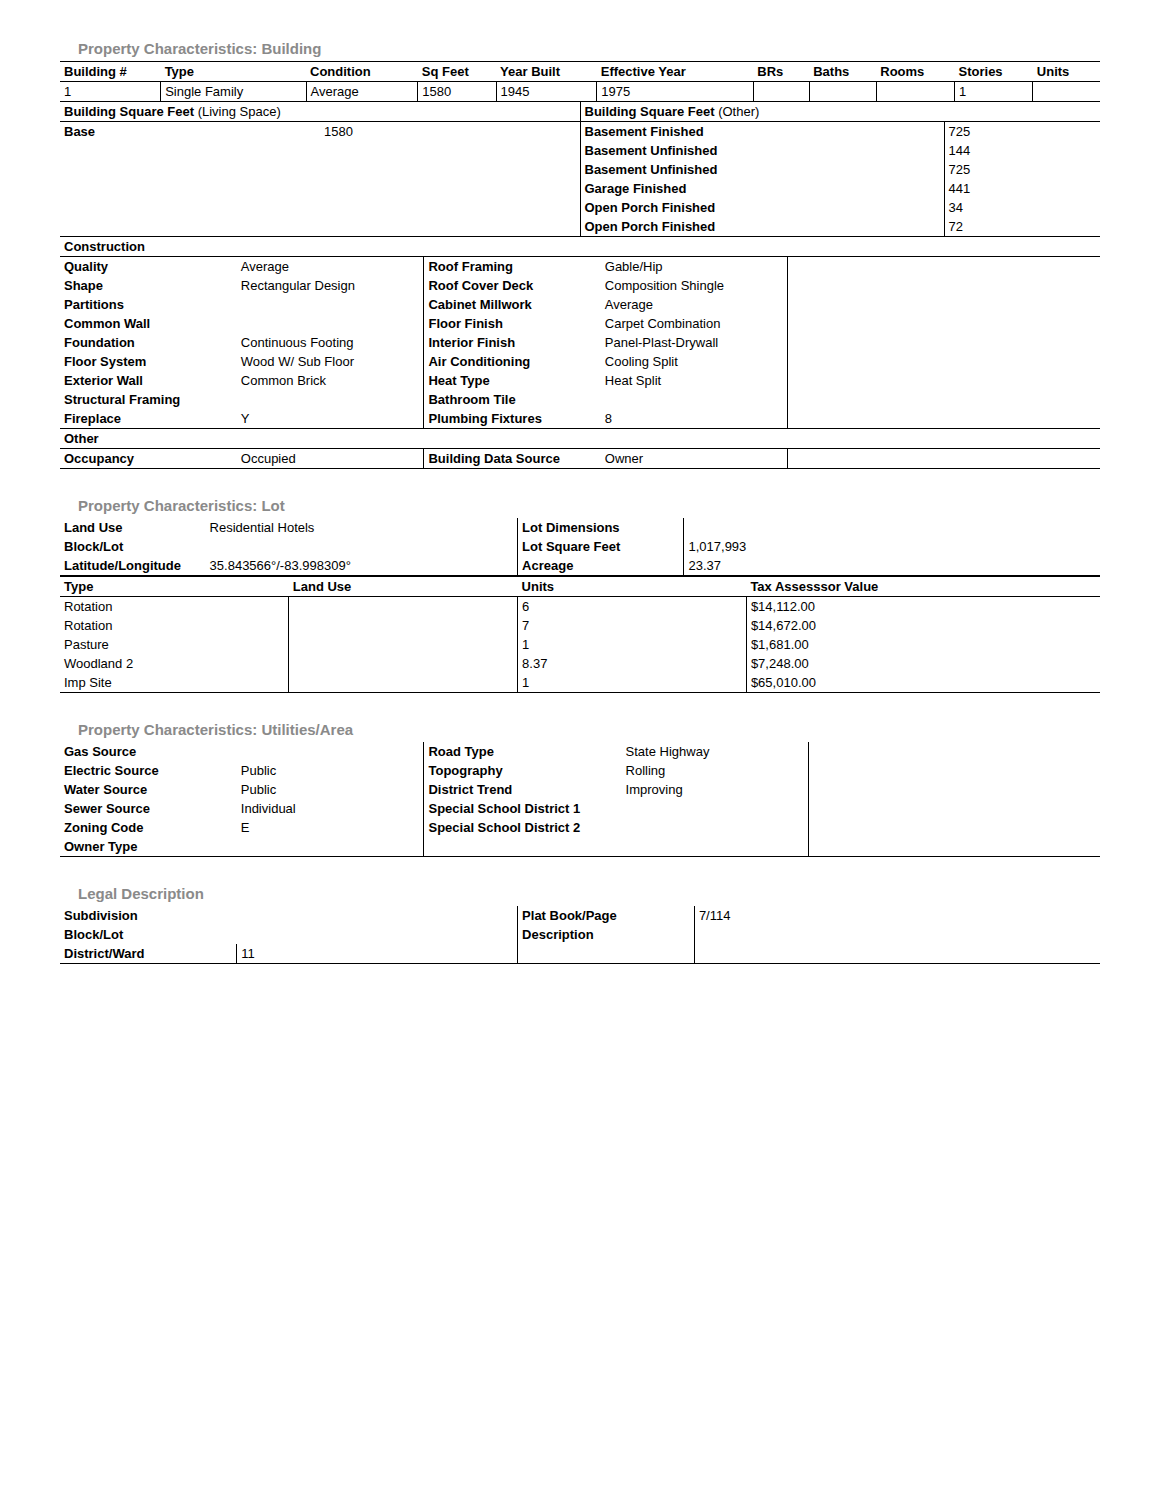Property Characteristics: Building
| Building # | Type | Condition | Sq Feet | Year Built | Effective Year | BRs | Baths | Rooms | Stories | Units |
| --- | --- | --- | --- | --- | --- | --- | --- | --- | --- | --- |
| 1 | Single Family | Average | 1580 | 1945 | 1975 | | | | 1 | |
| Building Square Feet (Living Space) | Building Square Feet (Other) |
| Base | 1580 | Basement Finished | 725 |
| | | Basement Unfinished | 144 |
| | | Basement Unfinished | 725 |
| | | Garage Finished | 441 |
| | | Open Porch Finished | 34 |
| | | Open Porch Finished | 72 |
| Construction |
| Quality | Average | Roof Framing | Gable/Hip | | |
| Shape | Rectangular Design | Roof Cover Deck | Composition Shingle | | |
| Partitions | | Cabinet Millwork | Average | | |
| Common Wall | | Floor Finish | Carpet Combination | | |
| Foundation | Continuous Footing | Interior Finish | Panel-Plast-Drywall | | |
| Floor System | Wood W/ Sub Floor | Air Conditioning | Cooling Split | | |
| Exterior Wall | Common Brick | Heat Type | Heat Split | | |
| Structural Framing | | Bathroom Tile | | | |
| Fireplace | Y | Plumbing Fixtures | 8 | | |
| Other |
| Occupancy | Occupied | Building Data Source | Owner | | |
Property Characteristics: Lot
| Land Use | Residential Hotels | Lot Dimensions | | |
| Block/Lot | | Lot Square Feet | 1,017,993 | |
| Latitude/Longitude | 35.843566°/-83.998309° | Acreage | 23.37 | |
| Type | Land Use | Units | Tax Assesssor Value |
| --- | --- | --- | --- |
| Rotation | | 6 | $14,112.00 |
| Rotation | | 7 | $14,672.00 |
| Pasture | | 1 | $1,681.00 |
| Woodland 2 | | 8.37 | $7,248.00 |
| Imp Site | | 1 | $65,010.00 |
Property Characteristics: Utilities/Area
| Gas Source | | Road Type | State Highway | | |
| Electric Source | Public | Topography | Rolling | | |
| Water Source | Public | District Trend | Improving | | |
| Sewer Source | Individual | Special School District 1 | | | |
| Zoning Code | E | Special School District 2 | | | |
| Owner Type | | | | | |
Legal Description
| Subdivision | | Plat Book/Page | 7/114 |
| Block/Lot | | Description | |
| District/Ward | 11 | | |